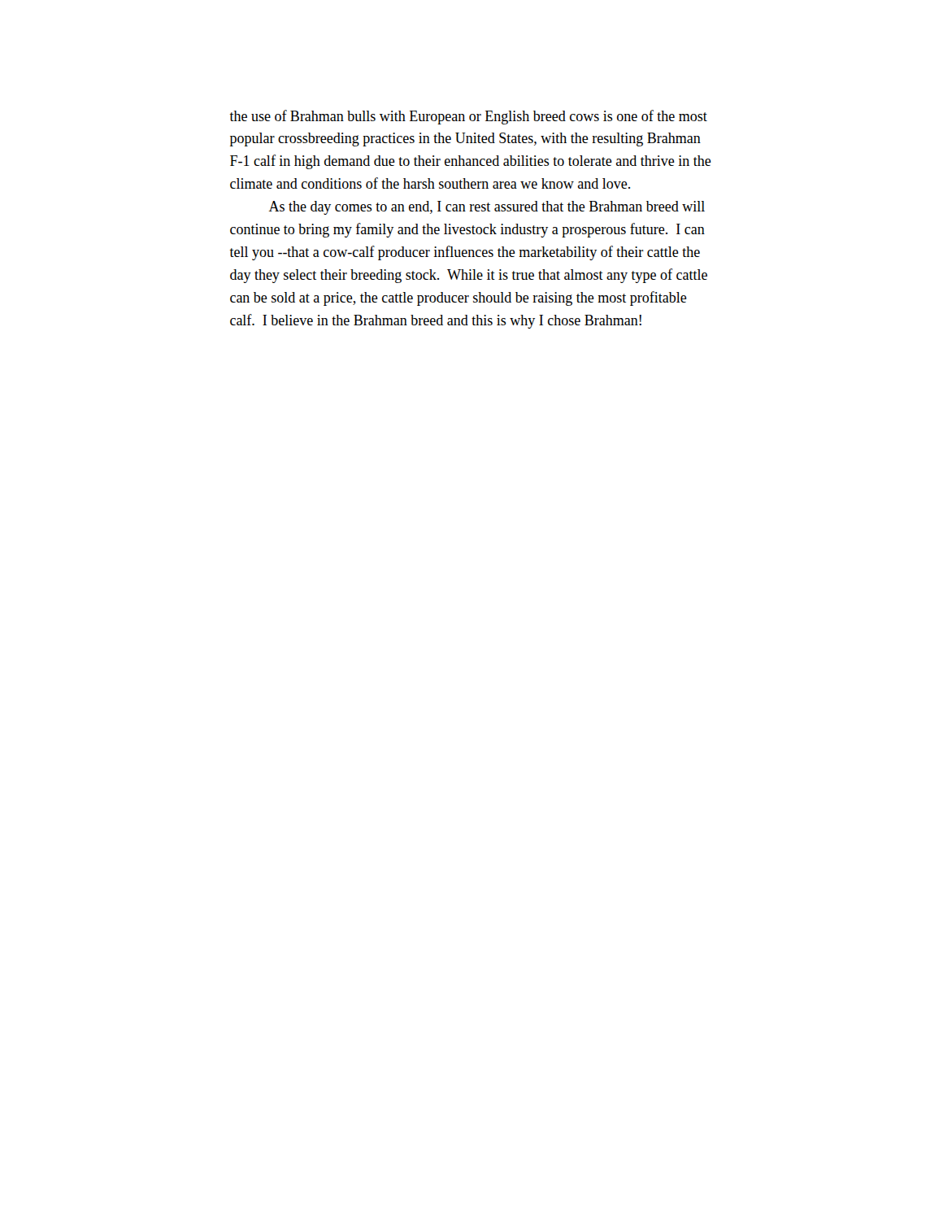the use of Brahman bulls with European or English breed cows is one of the most popular crossbreeding practices in the United States, with the resulting Brahman F-1 calf in high demand due to their enhanced abilities to tolerate and thrive in the climate and conditions of the harsh southern area we know and love.
As the day comes to an end, I can rest assured that the Brahman breed will continue to bring my family and the livestock industry a prosperous future. I can tell you --that a cow-calf producer influences the marketability of their cattle the day they select their breeding stock. While it is true that almost any type of cattle can be sold at a price, the cattle producer should be raising the most profitable calf. I believe in the Brahman breed and this is why I chose Brahman!